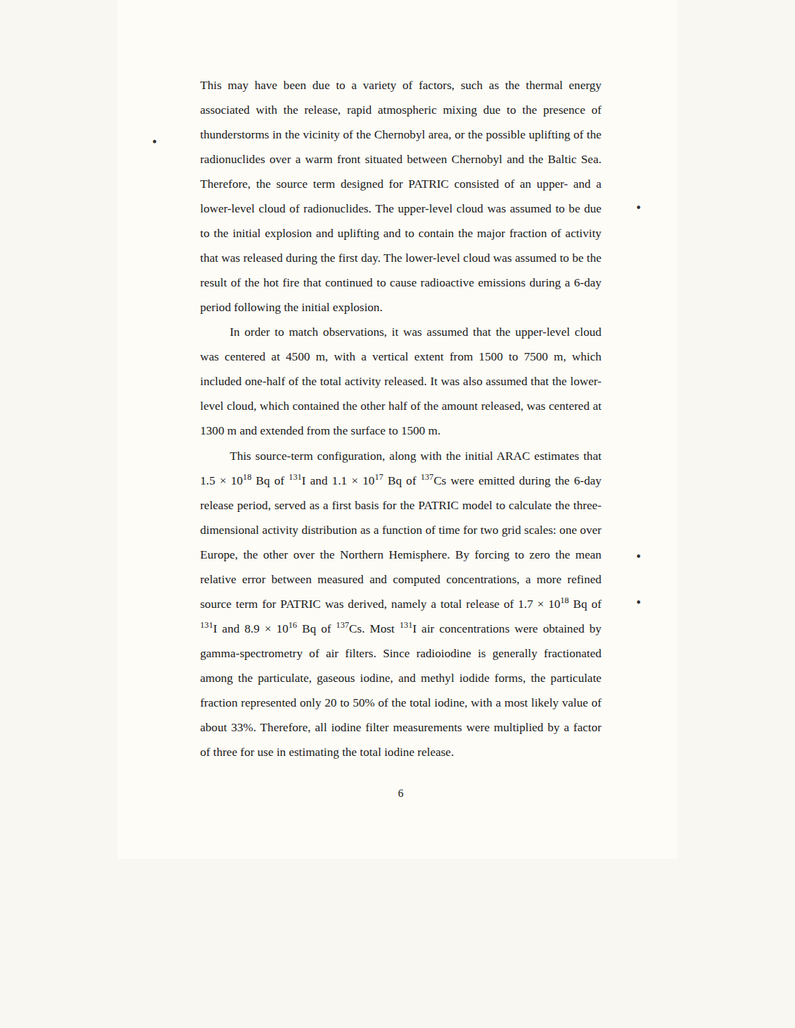• • • •
This may have been due to a variety of factors, such as the thermal energy associated with the release, rapid atmospheric mixing due to the presence of thunderstorms in the vicinity of the Chernobyl area, or the possible uplifting of the radionuclides over a warm front situated between Chernobyl and the Baltic Sea. Therefore, the source term designed for PATRIC consisted of an upper- and a lower-level cloud of radionuclides. The upper-level cloud was assumed to be due to the initial explosion and uplifting and to contain the major fraction of activity that was released during the first day. The lower-level cloud was assumed to be the result of the hot fire that continued to cause radioactive emissions during a 6-day period following the initial explosion.
In order to match observations, it was assumed that the upper-level cloud was centered at 4500 m, with a vertical extent from 1500 to 7500 m, which included one-half of the total activity released. It was also assumed that the lower-level cloud, which contained the other half of the amount released, was centered at 1300 m and extended from the surface to 1500 m.
This source-term configuration, along with the initial ARAC estimates that 1.5 × 1018 Bq of 131I and 1.1 × 1017 Bq of 137Cs were emitted during the 6-day release period, served as a first basis for the PATRIC model to calculate the three-dimensional activity distribution as a function of time for two grid scales: one over Europe, the other over the Northern Hemisphere. By forcing to zero the mean relative error between measured and computed concentrations, a more refined source term for PATRIC was derived, namely a total release of 1.7 × 1018 Bq of 131I and 8.9 × 1016 Bq of 137Cs. Most 131I air concentrations were obtained by gamma-spectrometry of air filters. Since radioiodine is generally fractionated among the particulate, gaseous iodine, and methyl iodide forms, the particulate fraction represented only 20 to 50% of the total iodine, with a most likely value of about 33%. Therefore, all iodine filter measurements were multiplied by a factor of three for use in estimating the total iodine release.
6